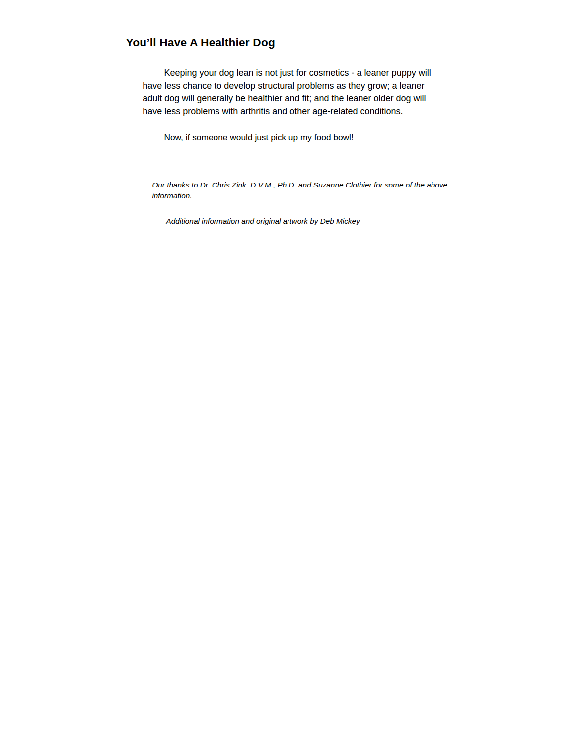You’ll Have A Healthier Dog
Keeping your dog lean is not just for cosmetics - a leaner puppy will have less chance to develop structural problems as they grow; a leaner adult dog will generally be healthier and fit; and the leaner older dog will have less problems with arthritis and other age-related conditions.
Now, if someone would just pick up my food bowl!
Our thanks to Dr. Chris Zink D.V.M., Ph.D. and Suzanne Clothier for some of the above information.
Additional information and original artwork by Deb Mickey